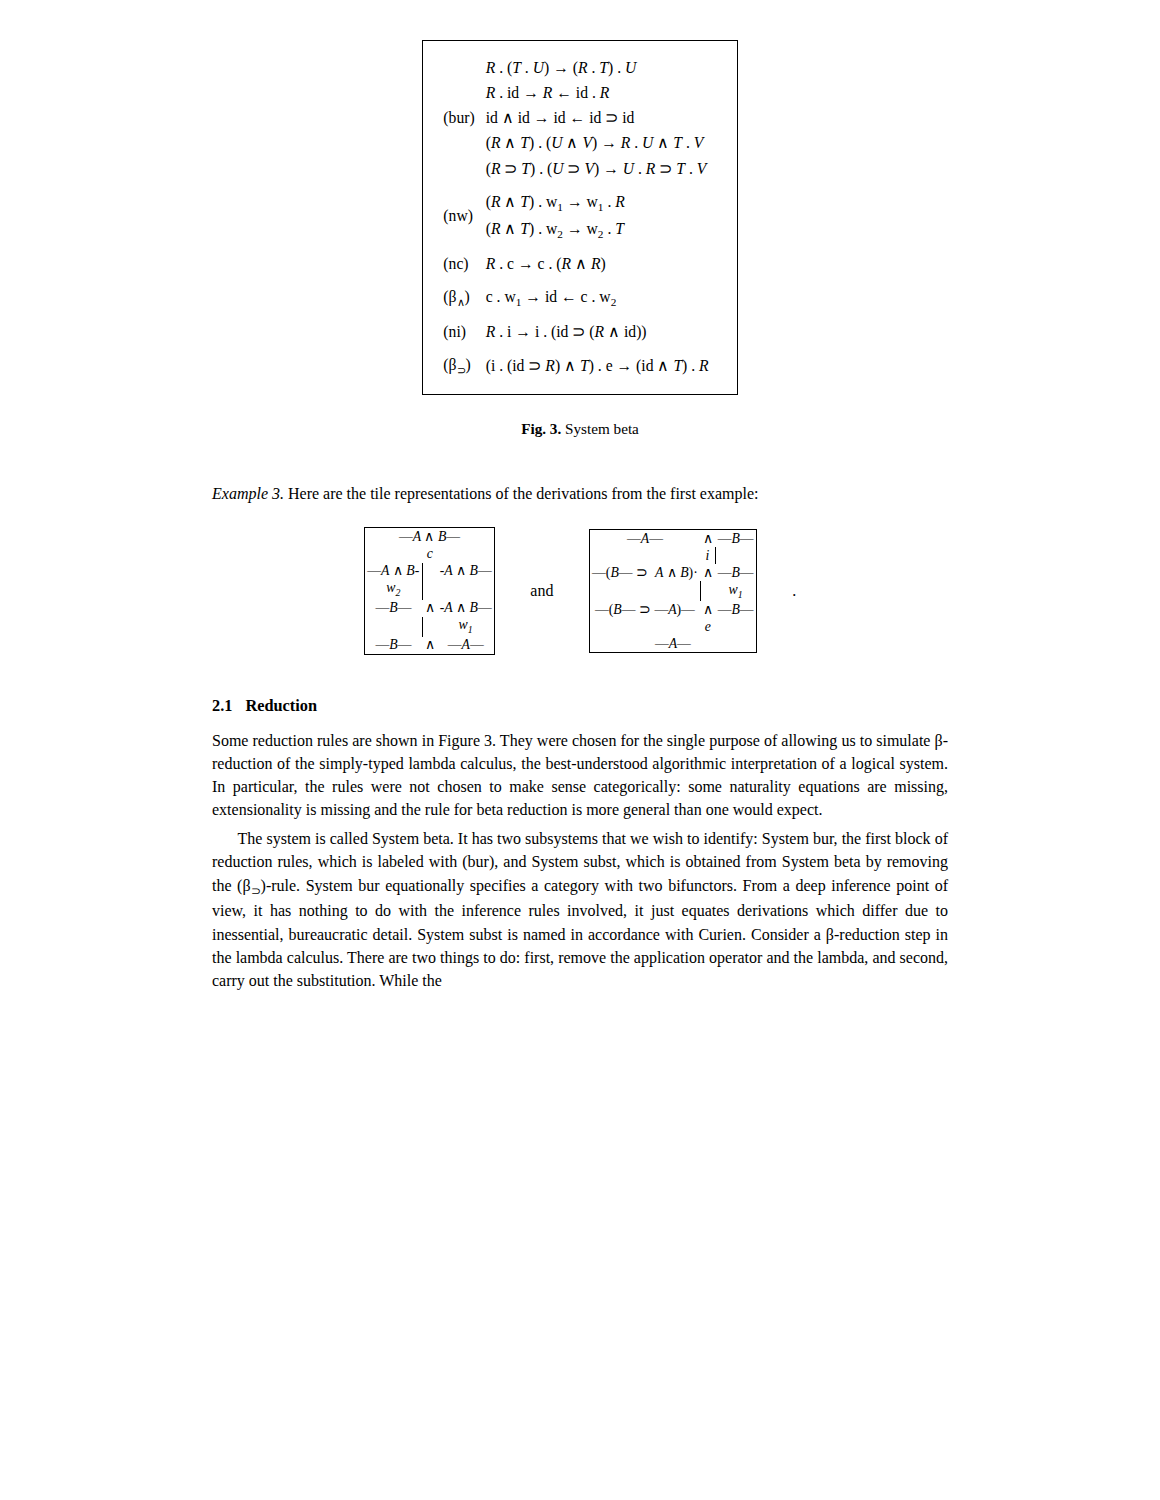| | R . ( T . U ) → ( R . T ) . U |
| | R . id → R ← id . R |
| ( bur ) | id ∧ id → id ← id ⊃ id |
| | ( R ∧ T ) . ( U ∧ V ) → R . U ∧ T . V |
| | ( R ⊃ T ) . ( U ⊃ V ) → U . R ⊃ T . V |
| ( nw ) | ( R ∧ T ) . w 1 → w 1 . R |
| ( R ∧ T ) . w 2 → w 2 . T |
| ( nc ) | R . c → c . ( R ∧ R ) |
| (β ∧ ) | c . w 1 → id ← c . w 2 |
| ( ni ) | R . i → i . ( id ⊃ ( R ∧ id )) |
| (β ⊃ ) | ( i . ( id ⊃ R ) ∧ T ) . e → ( id ∧ T ) . R |
Fig. 3. System beta
Example 3. Here are the tile representations of the derivations from the first example:
| — A ∧ B — |
| | c | |
| — A ∧ B - | | - A ∧ B — |
| w 2 | | |
| — B — | ∧ | - A ∧ B — |
| | | w 1 |
| — B — | ∧ | — A — |
and
| — A — | ∧ | — B — |
| | i | |
| —( B — ⊃ A ∧ B )· | ∧ | — B — |
| | | w 1 |
| —( B — ⊃ — A )— | ∧ | — B — |
| | e | |
| — A — |
.
2.1 Reduction
Some reduction rules are shown in Figure 3. They were chosen for the single purpose of allowing us to simulate β-reduction of the simply-typed lambda calculus, the best-understood algorithmic interpretation of a logical system. In particular, the rules were not chosen to make sense categorically: some naturality equations are missing, extensionality is missing and the rule for beta reduction is more general than one would expect.
The system is called System beta. It has two subsystems that we wish to identify: System bur, the first block of reduction rules, which is labeled with (bur), and System subst, which is obtained from System beta by removing the (β⊃)-rule. System bur equationally specifies a category with two bifunctors. From a deep inference point of view, it has nothing to do with the inference rules involved, it just equates derivations which differ due to inessential, bureaucratic detail. System subst is named in accordance with Curien. Consider a β-reduction step in the lambda calculus. There are two things to do: first, remove the application operator and the lambda, and second, carry out the substitution. While the